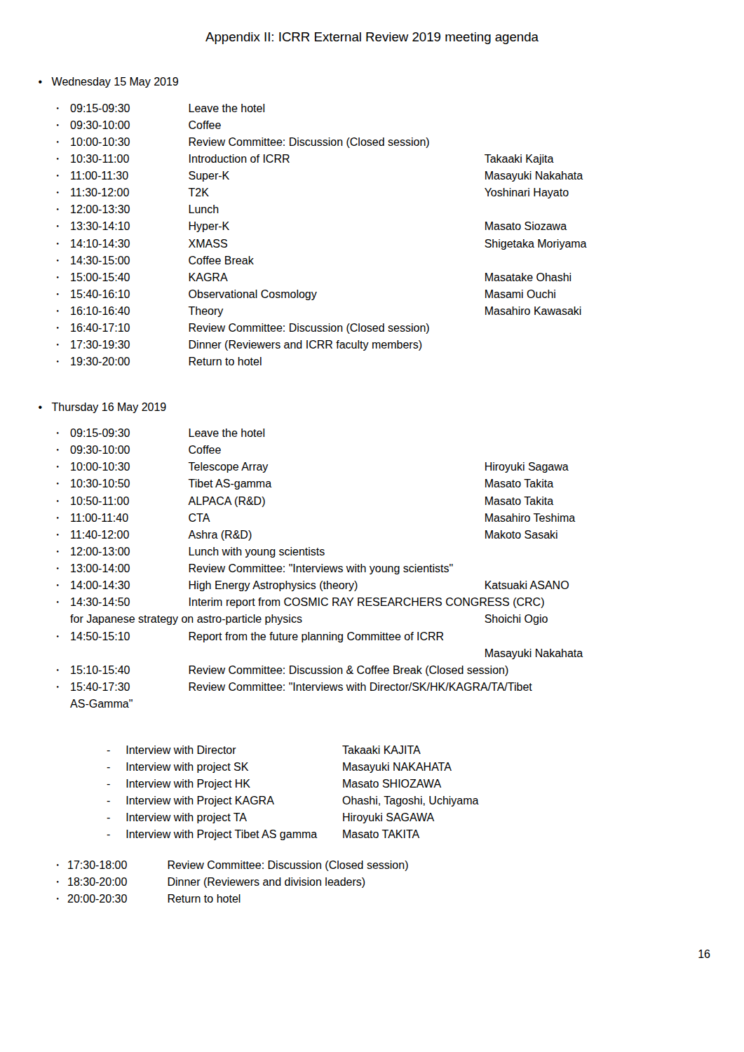Appendix II: ICRR External Review 2019 meeting agenda
Wednesday 15 May 2019
| ・ | 09:15-09:30 | Leave the hotel | |
| ・ | 09:30-10:00 | Coffee | |
| ・ | 10:00-10:30 | Review Committee: Discussion (Closed session) |
| ・ | 10:30-11:00 | Introduction of ICRR | Takaaki Kajita |
| ・ | 11:00-11:30 | Super-K | Masayuki Nakahata |
| ・ | 11:30-12:00 | T2K | Yoshinari Hayato |
| ・ | 12:00-13:30 | Lunch | |
| ・ | 13:30-14:10 | Hyper-K | Masato Siozawa |
| ・ | 14:10-14:30 | XMASS | Shigetaka Moriyama |
| ・ | 14:30-15:00 | Coffee Break | |
| ・ | 15:00-15:40 | KAGRA | Masatake Ohashi |
| ・ | 15:40-16:10 | Observational Cosmology | Masami Ouchi |
| ・ | 16:10-16:40 | Theory | Masahiro Kawasaki |
| ・ | 16:40-17:10 | Review Committee: Discussion (Closed session) |
| ・ | 17:30-19:30 | Dinner (Reviewers and ICRR faculty members) |
| ・ | 19:30-20:00 | Return to hotel |
Thursday 16 May 2019
| ・ | 09:15-09:30 | Leave the hotel | |
| ・ | 09:30-10:00 | Coffee | |
| ・ | 10:00-10:30 | Telescope Array | Hiroyuki Sagawa |
| ・ | 10:30-10:50 | Tibet AS-gamma | Masato Takita |
| ・ | 10:50-11:00 | ALPACA (R&D) | Masato Takita |
| ・ | 11:00-11:40 | CTA | Masahiro Teshima |
| ・ | 11:40-12:00 | Ashra (R&D) | Makoto Sasaki |
| ・ | 12:00-13:00 | Lunch with young scientists |
| ・ | 13:00-14:00 | Review Committee: "Interviews with young scientists" |
| ・ | 14:00-14:30 | High Energy Astrophysics (theory) | Katsuaki ASANO |
| ・ | 14:30-14:50 | Interim report from COSMIC RAY RESEARCHERS CONGRESS (CRC) |
| | for Japanese strategy on astro-particle physics | Shoichi Ogio |
| ・ | 14:50-15:10 | Report from the future planning Committee of ICRR |
| | | | Masayuki Nakahata |
| ・ | 15:10-15:40 | Review Committee: Discussion & Coffee Break (Closed session) |
| ・ | 15:40-17:30 | Review Committee: "Interviews with Director/SK/HK/KAGRA/TA/Tibet |
| | AS-Gamma" |
| - | Interview with Director | Takaaki KAJITA |
| - | Interview with project SK | Masayuki NAKAHATA |
| - | Interview with Project HK | Masato SHIOZAWA |
| - | Interview with Project KAGRA | Ohashi, Tagoshi, Uchiyama |
| - | Interview with project TA | Hiroyuki SAGAWA |
| - | Interview with Project Tibet AS gamma | Masato TAKITA |
| ・ | 17:30-18:00 | Review Committee: Discussion (Closed session) |
| ・ | 18:30-20:00 | Dinner (Reviewers and division leaders) |
| ・ | 20:00-20:30 | Return to hotel |
16